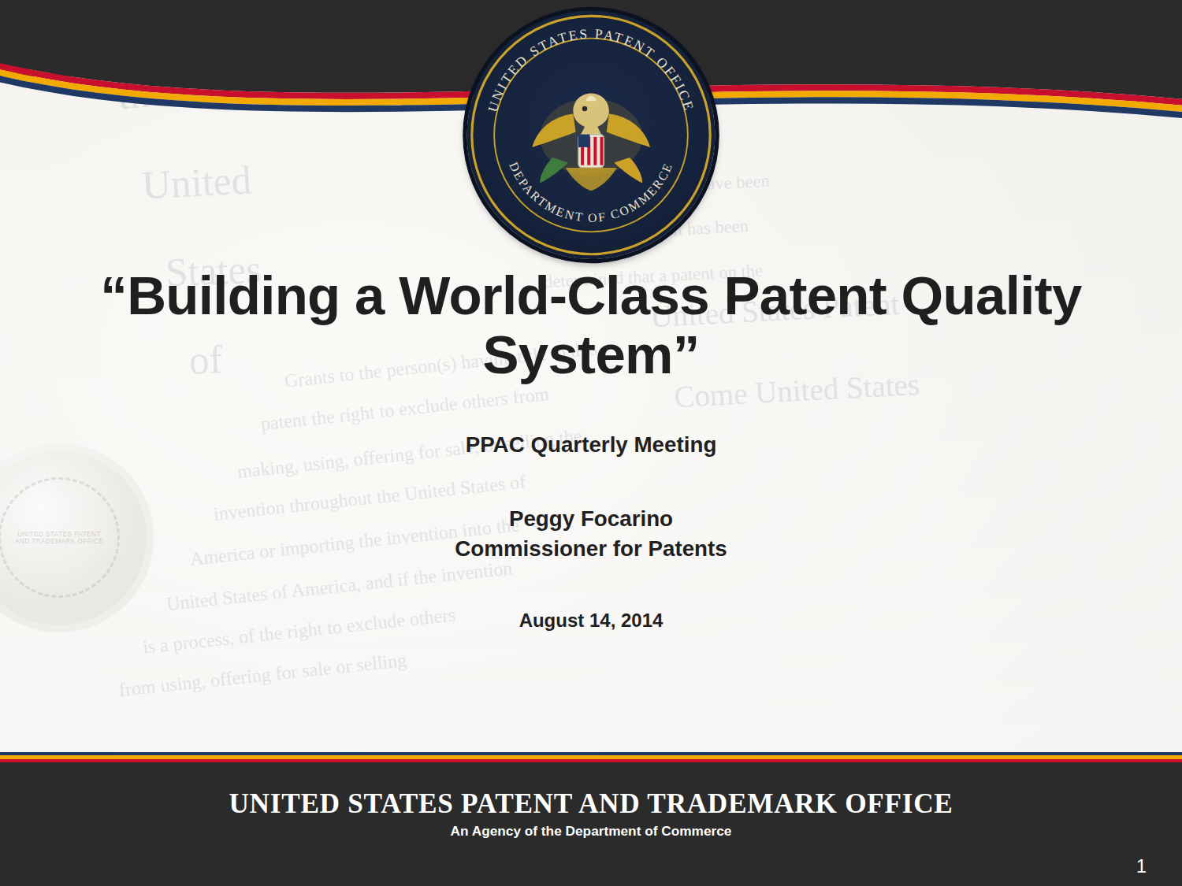the United States of Has received an application for a new and useful invention The requirements of law have been complied with, and it has been determined that a patent on the Grants to the person(s) having title to this patent the right to exclude others from making, using, offering for sale, or selling the invention throughout the United States of America or importing the invention into the United States of America, and if the invention is a process, of the right to exclude others from using, offering for sale or selling United States Patent Come United States
UNITED STATES PATENT OFFICE DEPARTMENT OF COMMERCE
“Building a World-Class Patent Quality System”
PPAC Quarterly Meeting
Peggy Focarino
Commissioner for Patents
August 14, 2014
UNITED STATES PATENT AND TRADEMARK OFFICE
An Agency of the Department of Commerce
1